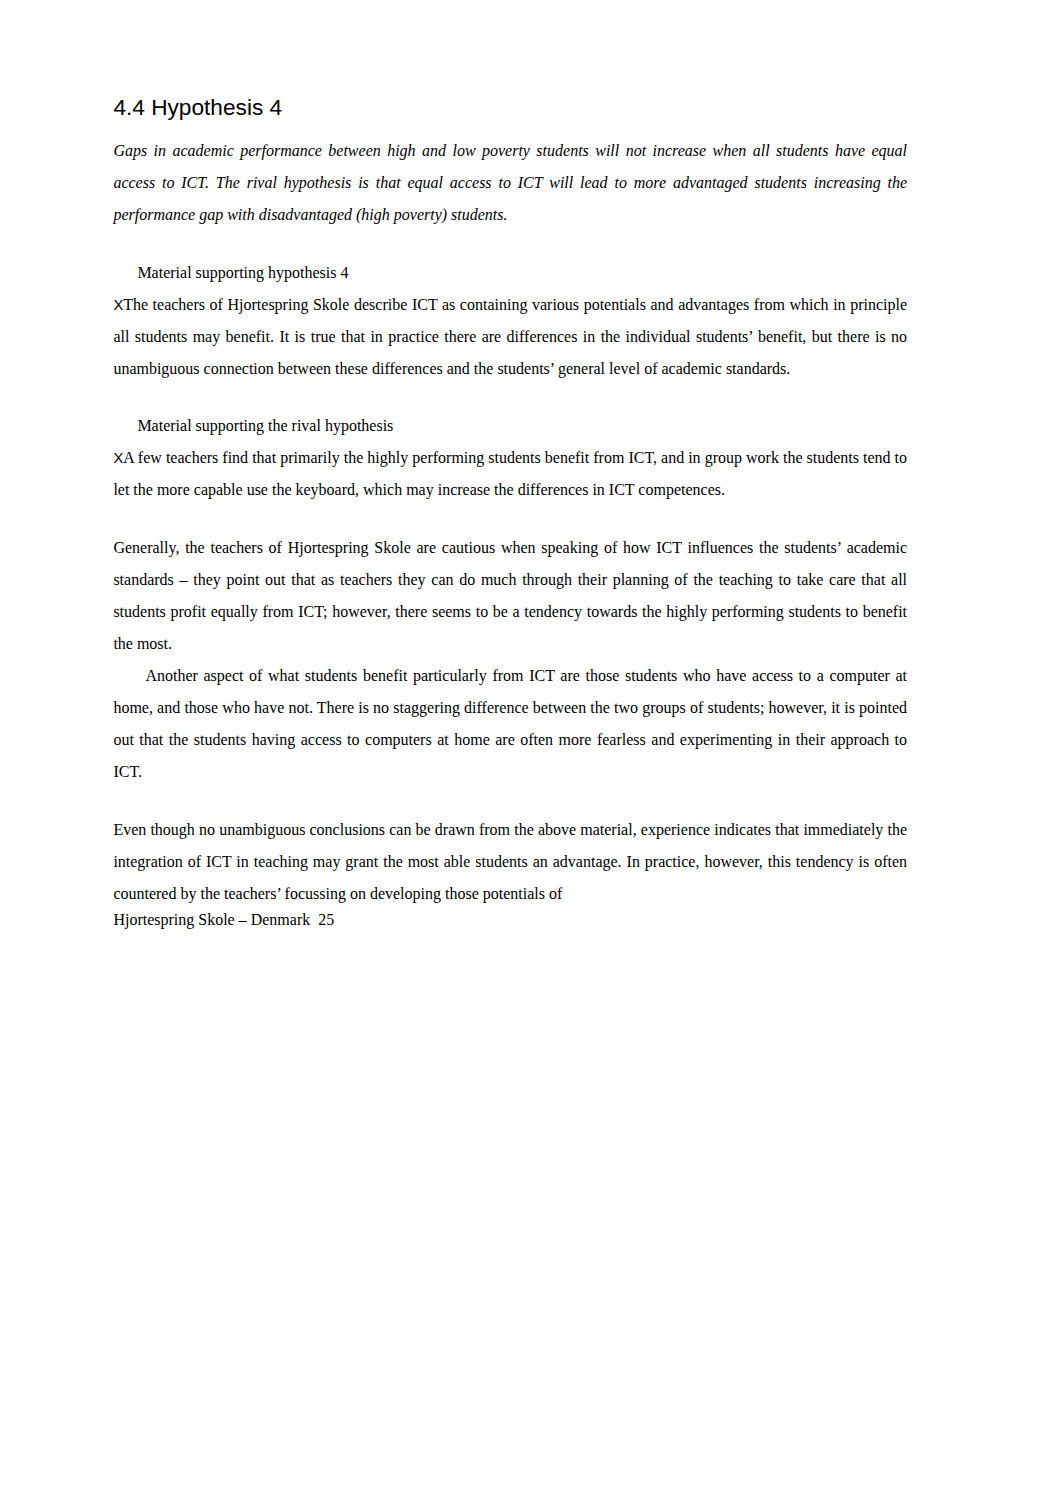4.4 Hypothesis 4
Gaps in academic performance between high and low poverty students will not increase when all students have equal access to ICT. The rival hypothesis is that equal access to ICT will lead to more advantaged students increasing the performance gap with disadvantaged (high poverty) students.
Material supporting hypothesis 4
ΧThe teachers of Hjortespring Skole describe ICT as containing various potentials and advantages from which in principle all students may benefit. It is true that in practice there are differences in the individual students’ benefit, but there is no unambiguous connection between these differences and the students’ general level of academic standards.
Material supporting the rival hypothesis
ΧA few teachers find that primarily the highly performing students benefit from ICT, and in group work the students tend to let the more capable use the keyboard, which may increase the differences in ICT competences.
Generally, the teachers of Hjortespring Skole are cautious when speaking of how ICT influences the students’ academic standards – they point out that as teachers they can do much through their planning of the teaching to take care that all students profit equally from ICT; however, there seems to be a tendency towards the highly performing students to benefit the most.
Another aspect of what students benefit particularly from ICT are those students who have access to a computer at home, and those who have not. There is no staggering difference between the two groups of students; however, it is pointed out that the students having access to computers at home are often more fearless and experimenting in their approach to ICT.
Even though no unambiguous conclusions can be drawn from the above material, experience indicates that immediately the integration of ICT in teaching may grant the most able students an advantage. In practice, however, this tendency is often countered by the teachers’ focussing on developing those potentials of
Hjortespring Skole – Denmark 25